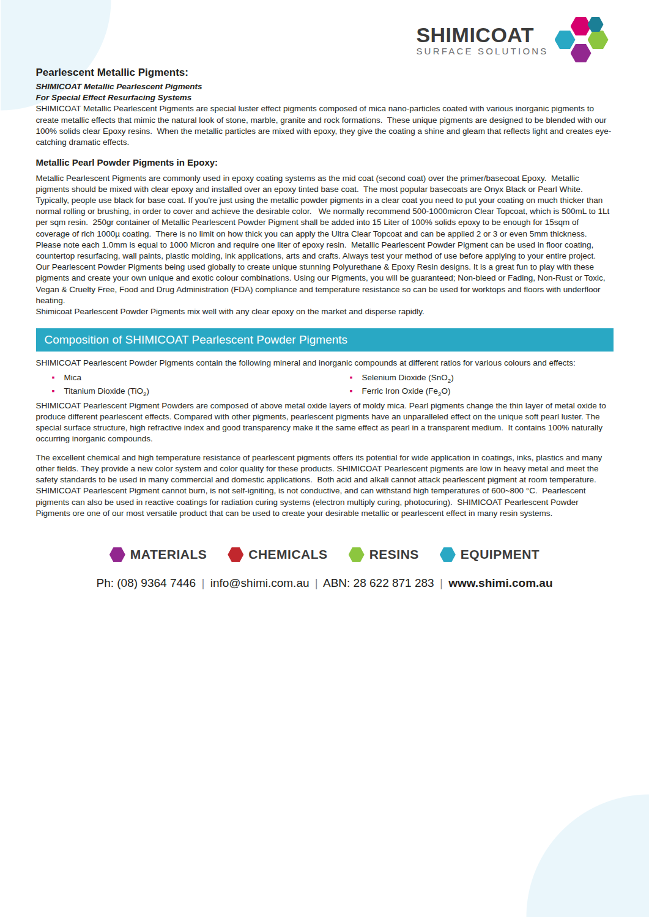SHIMICOAT
SURFACE SOLUTIONS
Pearlescent Metallic Pigments:
SHIMICOAT Metallic Pearlescent Pigments
For Special Effect Resurfacing Systems
SHIMICOAT Metallic Pearlescent Pigments are special luster effect pigments composed of mica nano-particles coated with various inorganic pigments to create metallic effects that mimic the natural look of stone, marble, granite and rock formations. These unique pigments are designed to be blended with our 100% solids clear Epoxy resins. When the metallic particles are mixed with epoxy, they give the coating a shine and gleam that reflects light and creates eye-catching dramatic effects.
Metallic Pearl Powder Pigments in Epoxy:
Metallic Pearlescent Pigments are commonly used in epoxy coating systems as the mid coat (second coat) over the primer/basecoat Epoxy. Metallic pigments should be mixed with clear epoxy and installed over an epoxy tinted base coat. The most popular basecoats are Onyx Black or Pearl White. Typically, people use black for base coat. If you're just using the metallic powder pigments in a clear coat you need to put your coating on much thicker than normal rolling or brushing, in order to cover and achieve the desirable color. We normally recommend 500-1000micron Clear Topcoat, which is 500mL to 1Lt per sqm resin. 250gr container of Metallic Pearlescent Powder Pigment shall be added into 15 Liter of 100% solids epoxy to be enough for 15sqm of coverage of rich 1000µ coating. There is no limit on how thick you can apply the Ultra Clear Topcoat and can be applied 2 or 3 or even 5mm thickness. Please note each 1.0mm is equal to 1000 Micron and require one liter of epoxy resin. Metallic Pearlescent Powder Pigment can be used in floor coating, countertop resurfacing, wall paints, plastic molding, ink applications, arts and crafts. Always test your method of use before applying to your entire project. Our Pearlescent Powder Pigments being used globally to create unique stunning Polyurethane & Epoxy Resin designs. It is a great fun to play with these pigments and create your own unique and exotic colour combinations. Using our Pigments, you will be guaranteed; Non-bleed or Fading, Non-Rust or Toxic, Vegan & Cruelty Free, Food and Drug Administration (FDA) compliance and temperature resistance so can be used for worktops and floors with underfloor heating.
Shimicoat Pearlescent Powder Pigments mix well with any clear epoxy on the market and disperse rapidly.
Composition of SHIMICOAT Pearlescent Powder Pigments
SHIMICOAT Pearlescent Powder Pigments contain the following mineral and inorganic compounds at different ratios for various colours and effects:
Mica
Selenium Dioxide (SnO2)
Titanium Dioxide (TiO2)
Ferric Iron Oxide (Fe2O)
SHIMICOAT Pearlescent Pigment Powders are composed of above metal oxide layers of moldy mica. Pearl pigments change the thin layer of metal oxide to produce different pearlescent effects. Compared with other pigments, pearlescent pigments have an unparalleled effect on the unique soft pearl luster. The special surface structure, high refractive index and good transparency make it the same effect as pearl in a transparent medium. It contains 100% naturally occurring inorganic compounds.
The excellent chemical and high temperature resistance of pearlescent pigments offers its potential for wide application in coatings, inks, plastics and many other fields. They provide a new color system and color quality for these products. SHIMICOAT Pearlescent pigments are low in heavy metal and meet the safety standards to be used in many commercial and domestic applications. Both acid and alkali cannot attack pearlescent pigment at room temperature. SHIMICOAT Pearlescent Pigment cannot burn, is not self-igniting, is not conductive, and can withstand high temperatures of 600~800 °C. Pearlescent pigments can also be used in reactive coatings for radiation curing systems (electron multiply curing, photocuring). SHIMICOAT Pearlescent Powder Pigments ore one of our most versatile product that can be used to create your desirable metallic or pearlescent effect in many resin systems.
MATERIALS CHEMICALS RESINS EQUIPMENT
Ph: (08) 9364 7446 | info@shimi.com.au | ABN: 28 622 871 283 | www.shimi.com.au